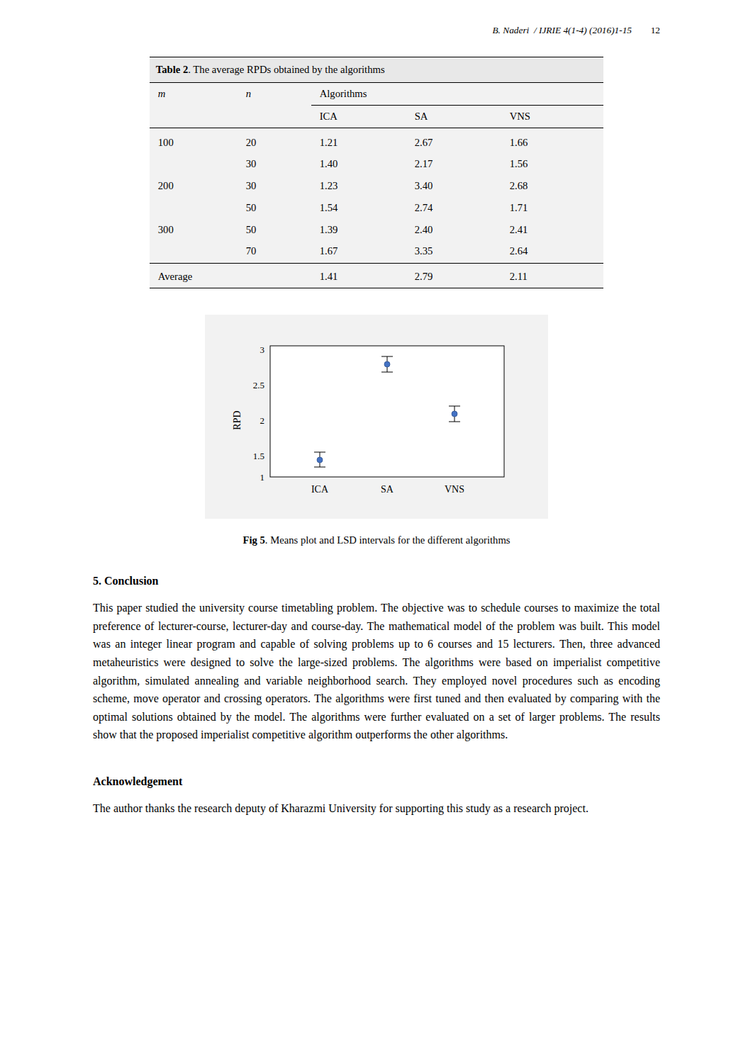B. Naderi / IJRIE 4(1-4) (2016)1-1512
Table 2 . The average RPDs obtained by the algorithms
| m | n | Algorithms |
| --- | --- | --- |
| ICA | SA | VNS |
| 100 | 20 | 1.21 | 2.67 | 1.66 |
| | 30 | 1.40 | 2.17 | 1.56 |
| 200 | 30 | 1.23 | 3.40 | 2.68 |
| | 50 | 1.54 | 2.74 | 1.71 |
| 300 | 50 | 1.39 | 2.40 | 2.41 |
| | 70 | 1.67 | 3.35 | 2.64 |
| Average | 1.41 | 2.79 | 2.11 |
RPD 3 2.5 2 1.5 1 ICA SA VNS
Fig 5. Means plot and LSD intervals for the different algorithms
5. Conclusion
This paper studied the university course timetabling problem. The objective was to schedule courses to maximize the total preference of lecturer-course, lecturer-day and course-day. The mathematical model of the problem was built. This model was an integer linear program and capable of solving problems up to 6 courses and 15 lecturers. Then, three advanced metaheuristics were designed to solve the large-sized problems. The algorithms were based on imperialist competitive algorithm, simulated annealing and variable neighborhood search. They employed novel procedures such as encoding scheme, move operator and crossing operators. The algorithms were first tuned and then evaluated by comparing with the optimal solutions obtained by the model. The algorithms were further evaluated on a set of larger problems. The results show that the proposed imperialist competitive algorithm outperforms the other algorithms.
Acknowledgement
The author thanks the research deputy of Kharazmi University for supporting this study as a research project.